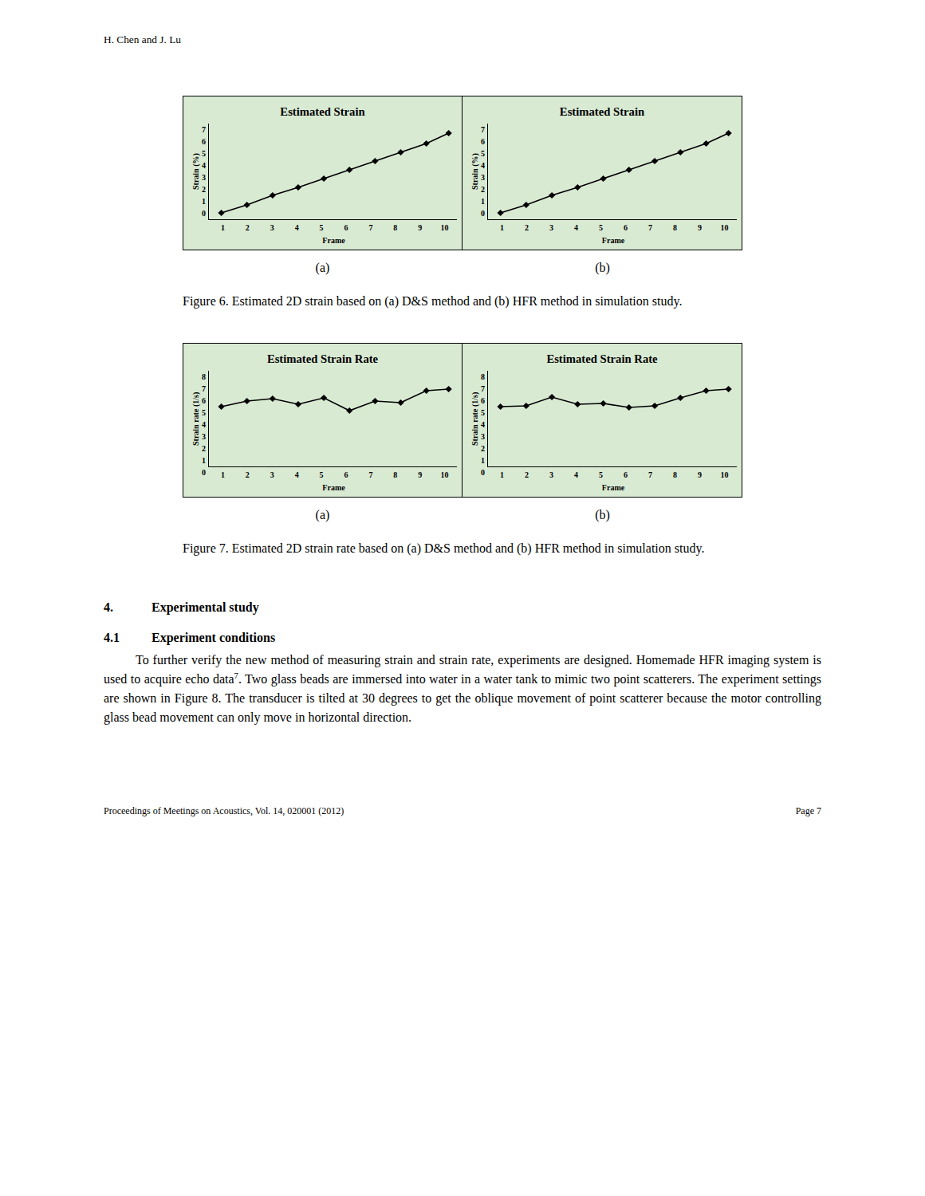H. Chen and J. Lu
Estimated Strain
Strain (%)
76543210
12345678910
Frame
Estimated Strain
Strain (%)
76543210
12345678910
Frame
(a)
(b)
Figure 6. Estimated 2D strain based on (a) D&S method and (b) HFR method in simulation study.
Estimated Strain Rate
Strain rate (1/s)
876543210
12345678910
Frame
Estimated Strain Rate
Strain rate (1/s)
876543210
12345678910
Frame
(a)
(b)
Figure 7. Estimated 2D strain rate based on (a) D&S method and (b) HFR method in simulation study.
4. Experimental study
4.1 Experiment conditions
To further verify the new method of measuring strain and strain rate, experiments are designed. Homemade HFR imaging system is used to acquire echo data7. Two glass beads are immersed into water in a water tank to mimic two point scatterers. The experiment settings are shown in Figure 8. The transducer is tilted at 30 degrees to get the oblique movement of point scatterer because the motor controlling glass bead movement can only move in horizontal direction.
Proceedings of Meetings on Acoustics, Vol. 14, 020001 (2012) Page 7